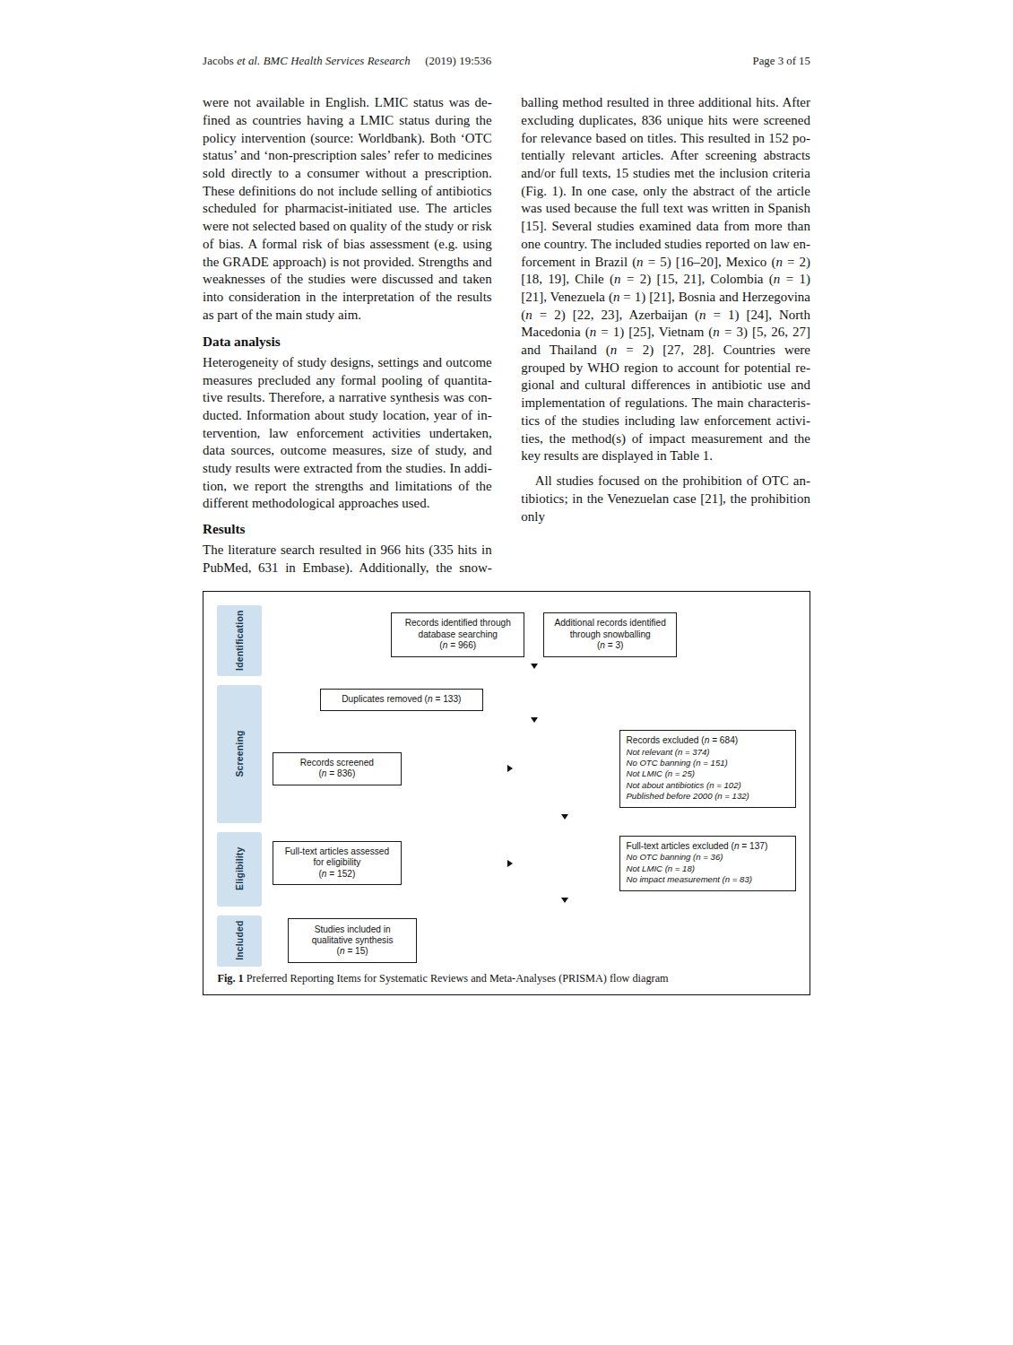Jacobs et al. BMC Health Services Research (2019) 19:536
Page 3 of 15
were not available in English. LMIC status was defined as countries having a LMIC status during the policy intervention (source: Worldbank). Both ‘OTC status’ and ‘non-prescription sales’ refer to medicines sold directly to a consumer without a prescription. These definitions do not include selling of antibiotics scheduled for pharmacist-initiated use. The articles were not selected based on quality of the study or risk of bias. A formal risk of bias assessment (e.g. using the GRADE approach) is not provided. Strengths and weaknesses of the studies were discussed and taken into consideration in the interpretation of the results as part of the main study aim.
Data analysis
Heterogeneity of study designs, settings and outcome measures precluded any formal pooling of quantitative results. Therefore, a narrative synthesis was conducted. Information about study location, year of intervention, law enforcement activities undertaken, data sources, outcome measures, size of study, and study results were extracted from the studies. In addition, we report the strengths and limitations of the different methodological approaches used.
Results
The literature search resulted in 966 hits (335 hits in PubMed, 631 in Embase). Additionally, the snowballing method resulted in three additional hits. After excluding duplicates, 836 unique hits were screened for relevance based on titles. This resulted in 152 potentially relevant articles. After screening abstracts and/or full texts, 15 studies met the inclusion criteria (Fig. 1). In one case, only the abstract of the article was used because the full text was written in Spanish [15]. Several studies examined data from more than one country. The included studies reported on law enforcement in Brazil (n = 5) [16–20], Mexico (n = 2) [18, 19], Chile (n = 2) [15, 21], Colombia (n = 1) [21], Venezuela (n = 1) [21], Bosnia and Herzegovina (n = 2) [22, 23], Azerbaijan (n = 1) [24], North Macedonia (n = 1) [25], Vietnam (n = 3) [5, 26, 27] and Thailand (n = 2) [27, 28]. Countries were grouped by WHO region to account for potential regional and cultural differences in antibiotic use and implementation of regulations. The main characteristics of the studies including law enforcement activities, the method(s) of impact measurement and the key results are displayed in Table 1.
All studies focused on the prohibition of OTC antibiotics; in the Venezuelan case [21], the prohibition only
Identification
Records identified through
database searching
(n = 966)
Additional records identified
through snowballing
(n = 3)
Screening
Duplicates removed (n = 133)
Records screened
(n = 836)
Records excluded (n = 684)
Not relevant (n = 374)
No OTC banning (n = 151)
Not LMIC (n = 25)
Not about antibiotics (n = 102)
Published before 2000 (n = 132)
Eligibility
Full-text articles assessed
for eligibility
(n = 152)
Full-text articles excluded (n = 137)
No OTC banning (n = 36)
Not LMIC (n = 18)
No impact measurement (n = 83)
Included
Studies included in
qualitative synthesis
(n = 15)
Fig. 1 Preferred Reporting Items for Systematic Reviews and Meta-Analyses (PRISMA) flow diagram